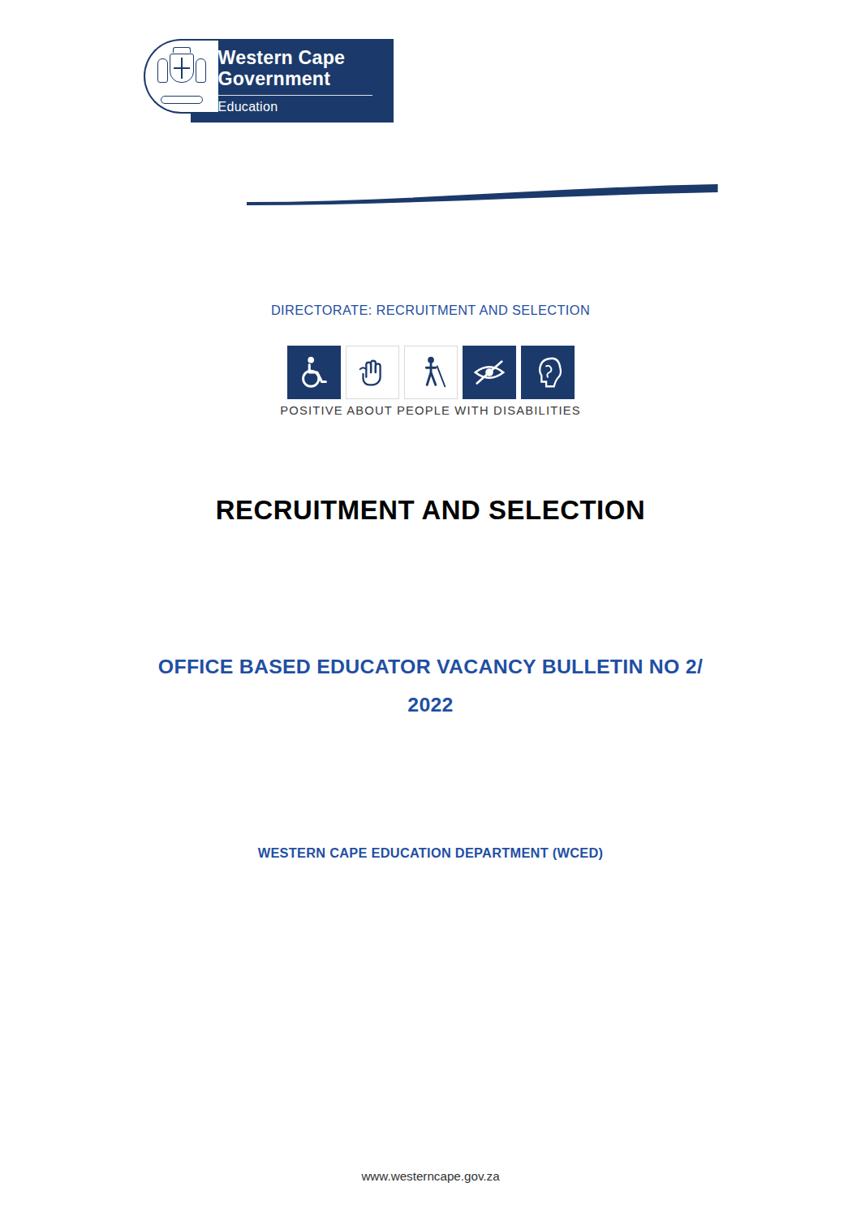Western Cape Government Education
Directorate: Recruitment and Selection
POSITIVE ABOUT PEOPLE WITH DISABILITIES
Recruitment and Selection
Office Based Educator Vacancy Bulletin No 2/ 2022
Western Cape Education Department (WCED)
www.westerncape.gov.za